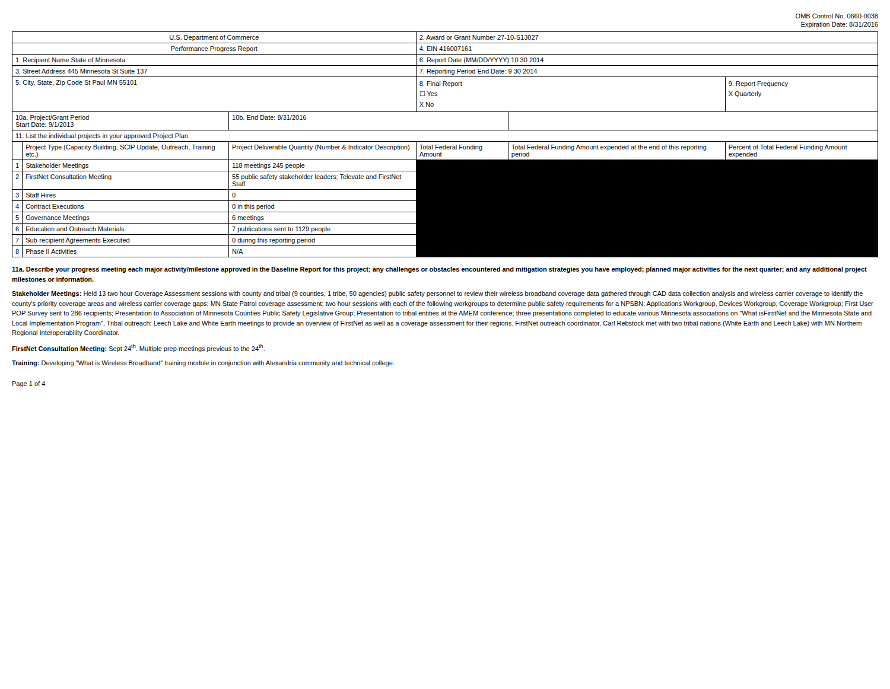OMB Control No. 0660-0038
Expiration Date: 8/31/2016
| U.S. Department of Commerce | 2. Award or Grant Number 27-10-S13027 |
| Performance Progress Report | 4. EIN 416007161 |
| 1. Recipient Name State of Minnesota | 6. Report Date (MM/DD/YYYY) 10 30 2014 |
| 3. Street Address 445 Minnesota St Suite 137 | 7. Reporting Period End Date: 9 30 2014 |
| 5. City, State, Zip Code St Paul MN 55101 | 8. Final Report ☐ Yes X No | 9. Report Frequency X Quarterly |
| 10a. Project/Grant Period Start Date: 9/1/2013 | 10b. End Date: 8/31/2016 | |
| 11. List the individual projects in your approved Project Plan |
| | Project Type (Capacity Building, SCIP Update, Outreach, Training etc.) | Project Deliverable Quantity (Number & Indicator Description) | Total Federal Funding Amount | Total Federal Funding Amount expended at the end of this reporting period | Percent of Total Federal Funding Amount expended |
| 1 | Stakeholder Meetings | 118 meetings 245 people | | | |
| 2 | FirstNet Consultation Meeting | 55 public safety stakeholder leaders; Televate and FirstNet Staff | | | |
| 3 | Staff Hires | 0 | | | |
| 4 | Contract Executions | 0 in this period | | | |
| 5 | Governance Meetings | 6 meetings | | | |
| 6 | Education and Outreach Materials | 7 publications sent to 1129 people | | | |
| 7 | Sub-recipient Agreements Executed | 0 during this reporting period | | | |
| 8 | Phase II Activities | N/A | | | |
11a. Describe your progress meeting each major activity/milestone approved in the Baseline Report for this project; any challenges or obstacles encountered and mitigation strategies you have employed; planned major activities for the next quarter; and any additional project milestones or information.
Stakeholder Meetings: Held 13 two hour Coverage Assessment sessions with county and tribal (9 counties, 1 tribe, 50 agencies) public safety personnel to review their wireless broadband coverage data gathered through CAD data collection analysis and wireless carrier coverage to identify the county's priority coverage areas and wireless carrier coverage gaps; MN State Patrol coverage assessment; two hour sessions with each of the following workgroups to determine public safety requirements for a NPSBN: Applications Workgroup, Devices Workgroup, Coverage Workgroup; First User POP Survey sent to 286 recipients; Presentation to Association of Minnesota Counties Public Safety Legislative Group; Presentation to tribal entities at the AMEM conference; three presentations completed to educate various Minnesota associations on "What isFirstNet and the Minnesota State and Local Implementation Program", Tribal outreach: Leech Lake and White Earth meetings to provide an overview of FirstNet as well as a coverage assessment for their regions. FirstNet outreach coordinator, Carl Rebstock met with two tribal nations (White Earth and Leech Lake) with MN Northern Regional Interoperability Coordinator.
FirstNet Consultation Meeting: Sept 24th. Multiple prep meetings previous to the 24th.
Training: Developing "What is Wireless Broadband" training module in conjunction with Alexandria community and technical college.
Page 1 of 4